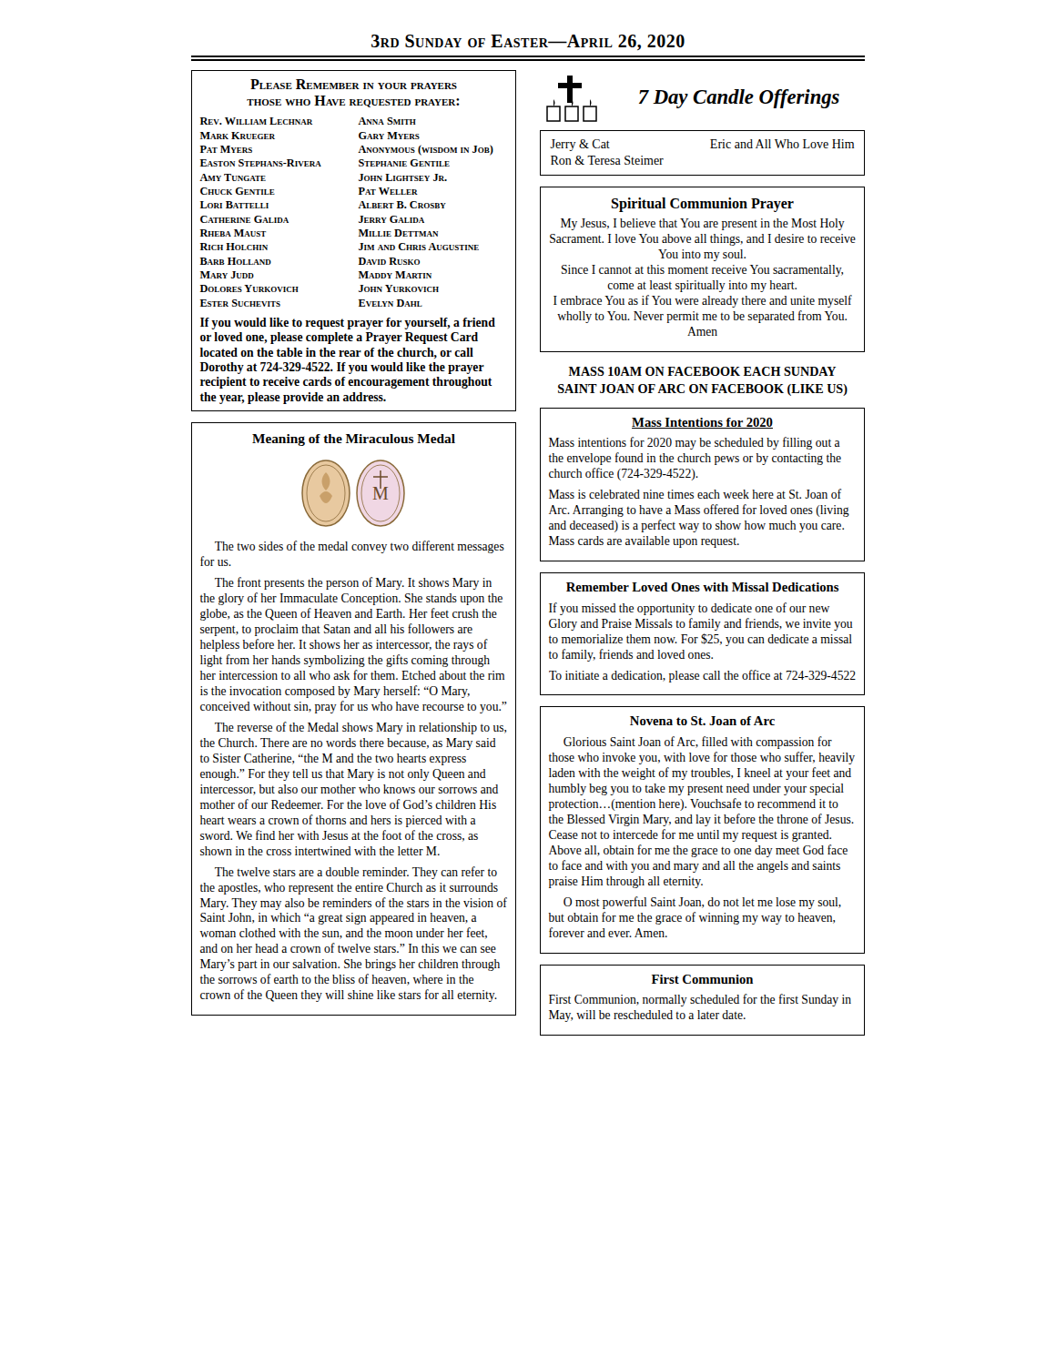3rd Sunday of Easter—April 26, 2020
Please Remember in your prayers
those who Have requested prayer:
Rev. William Lechnar
Mark Krueger
Pat Myers
Easton Stephans-Rivera
Amy Tungate
Chuck Gentile
Lori Battelli
Catherine Galida
Rheba Maust
Rich Holchin
Barb Holland
Mary Judd
Dolores Yurkovich
Ester Suchevits
Anna Smith
Gary Myers
Anonymous (wisdom in Job)
Stephanie Gentile
John Lightsey Jr.
Pat Weller
Albert B. Crosby
Jerry Galida
Millie Dettman
Jim and Chris Augustine
David Rusko
Maddy Martin
John Yurkovich
Evelyn Dahl
If you would like to request prayer for yourself, a friend or loved one, please complete a Prayer Request Card located on the table in the rear of the church, or call Dorothy at 724-329-4522. If you would like the prayer recipient to receive cards of encouragement throughout the year, please provide an address.
Meaning of the Miraculous Medal
M
The two sides of the medal convey two different messages for us.
The front presents the person of Mary. It shows Mary in the glory of her Immaculate Conception. She stands upon the globe, as the Queen of Heaven and Earth. Her feet crush the serpent, to proclaim that Satan and all his followers are helpless before her. It shows her as intercessor, the rays of light from her hands symbolizing the gifts coming through her intercession to all who ask for them. Etched about the rim is the invocation composed by Mary herself: “O Mary, conceived without sin, pray for us who have recourse to you.”
The reverse of the Medal shows Mary in relationship to us, the Church. There are no words there because, as Mary said to Sister Catherine, “the M and the two hearts express enough.” For they tell us that Mary is not only Queen and intercessor, but also our mother who knows our sorrows and mother of our Redeemer. For the love of God’s children His heart wears a crown of thorns and hers is pierced with a sword. We find her with Jesus at the foot of the cross, as shown in the cross intertwined with the letter M.
The twelve stars are a double reminder. They can refer to the apostles, who represent the entire Church as it surrounds Mary. They may also be reminders of the stars in the vision of Saint John, in which “a great sign appeared in heaven, a woman clothed with the sun, and the moon under her feet, and on her head a crown of twelve stars.” In this we can see Mary’s part in our salvation. She brings her children through the sorrows of earth to the bliss of heaven, where in the crown of the Queen they will shine like stars for all eternity.
7 Day Candle Offerings
| Jerry & Cat | Eric and All Who Love Him |
| Ron & Teresa Steimer | |
Spiritual Communion Prayer
My Jesus, I believe that You are present in the Most Holy Sacrament. I love You above all things, and I desire to receive You into my soul.
Since I cannot at this moment receive You sacramentally, come at least spiritually into my heart.
I embrace You as if You were already there and unite myself wholly to You. Never permit me to be separated from You. Amen
MASS 10AM ON FACEBOOK EACH SUNDAY
SAINT JOAN OF ARC ON FACEBOOK (LIKE US)
Mass Intentions for 2020
Mass intentions for 2020 may be scheduled by filling out a the envelope found in the church pews or by contacting the church office (724-329-4522).
Mass is celebrated nine times each week here at St. Joan of Arc. Arranging to have a Mass offered for loved ones (living and deceased) is a perfect way to show how much you care. Mass cards are available upon request.
Remember Loved Ones with Missal Dedications
If you missed the opportunity to dedicate one of our new Glory and Praise Missals to family and friends, we invite you to memorialize them now. For $25, you can dedicate a missal to family, friends and loved ones.
To initiate a dedication, please call the office at 724-329-4522
Novena to St. Joan of Arc
Glorious Saint Joan of Arc, filled with compassion for those who invoke you, with love for those who suffer, heavily laden with the weight of my troubles, I kneel at your feet and humbly beg you to take my present need under your special protection…(mention here). Vouchsafe to recommend it to the Blessed Virgin Mary, and lay it before the throne of Jesus. Cease not to intercede for me until my request is granted. Above all, obtain for me the grace to one day meet God face to face and with you and mary and all the angels and saints praise Him through all eternity.
O most powerful Saint Joan, do not let me lose my soul, but obtain for me the grace of winning my way to heaven, forever and ever. Amen.
First Communion
First Communion, normally scheduled for the first Sunday in May, will be rescheduled to a later date.